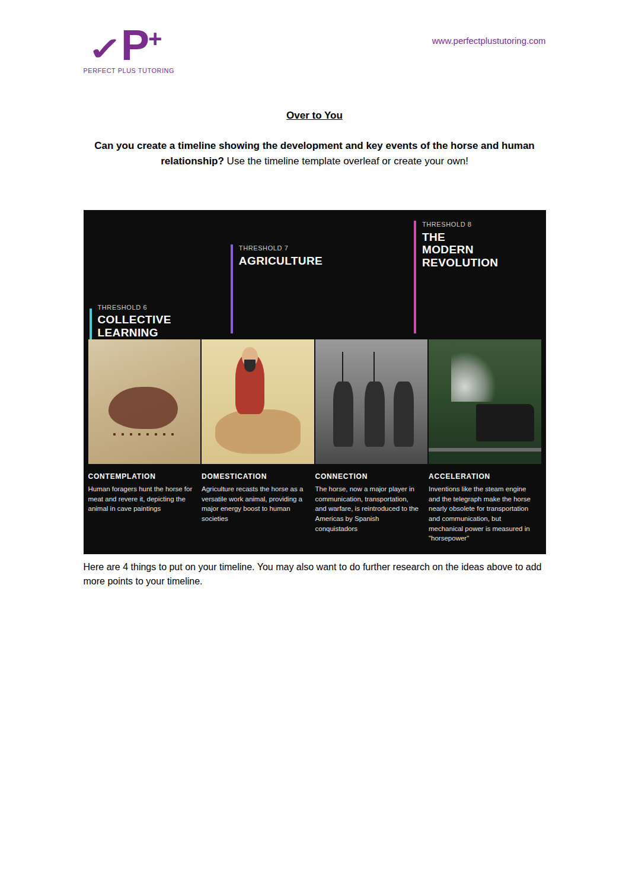✓ P+
PERFECT PLUS TUTORING
www.perfectplustutoring.com
Over to You
Can you create a timeline showing the development and key events of the horse and human relationship? Use the timeline template overleaf or create your own!
THRESHOLD 6
COLLECTIVE
LEARNING
THRESHOLD 7
AGRICULTURE
THRESHOLD 8
THE
MODERN
REVOLUTION
CONTEMPLATION
Human foragers hunt the horse for meat and revere it, depicting the animal in cave paintings
DOMESTICATION
Agriculture recasts the horse as a versatile work animal, providing a major energy boost to human societies
CONNECTION
The horse, now a major player in communication, transportation, and warfare, is reintroduced to the Americas by Spanish conquistadors
ACCELERATION
Inventions like the steam engine and the telegraph make the horse nearly obsolete for transportation and communication, but mechanical power is measured in "horsepower"
Here are 4 things to put on your timeline. You may also want to do further research on the ideas above to add more points to your timeline.